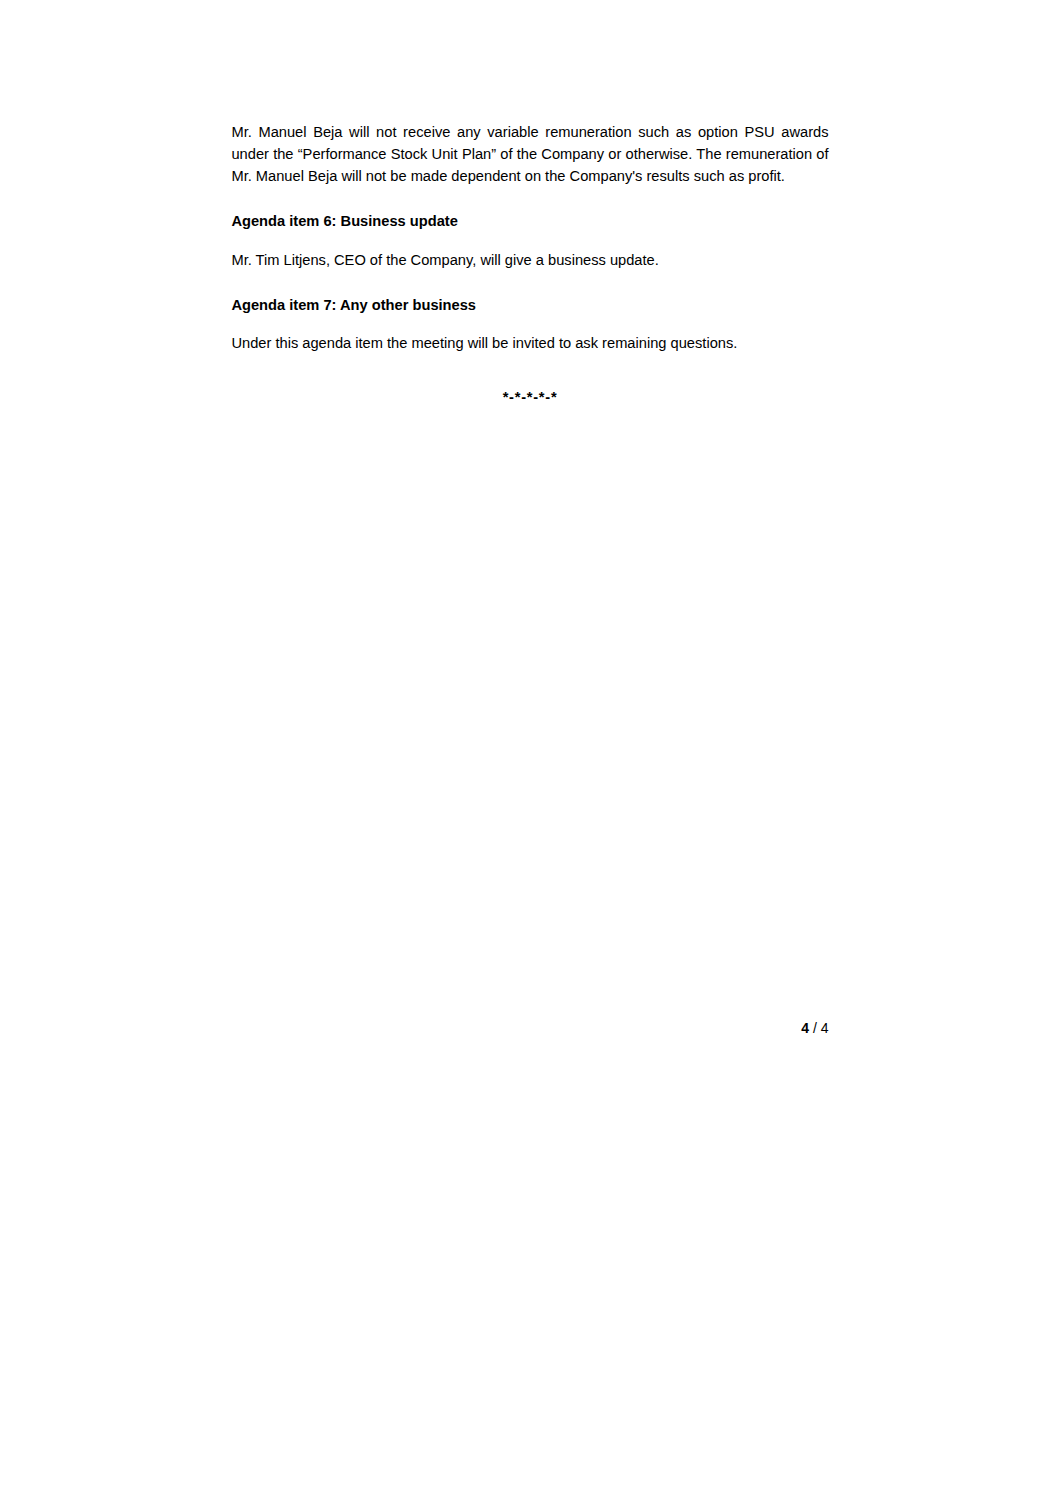Mr. Manuel Beja will not receive any variable remuneration such as option PSU awards under the “Performance Stock Unit Plan” of the Company or otherwise. The remuneration of Mr. Manuel Beja will not be made dependent on the Company's results such as profit.
Agenda item 6: Business update
Mr. Tim Litjens, CEO of the Company, will give a business update.
Agenda item 7: Any other business
Under this agenda item the meeting will be invited to ask remaining questions.
*-*-*-*-*
4 / 4